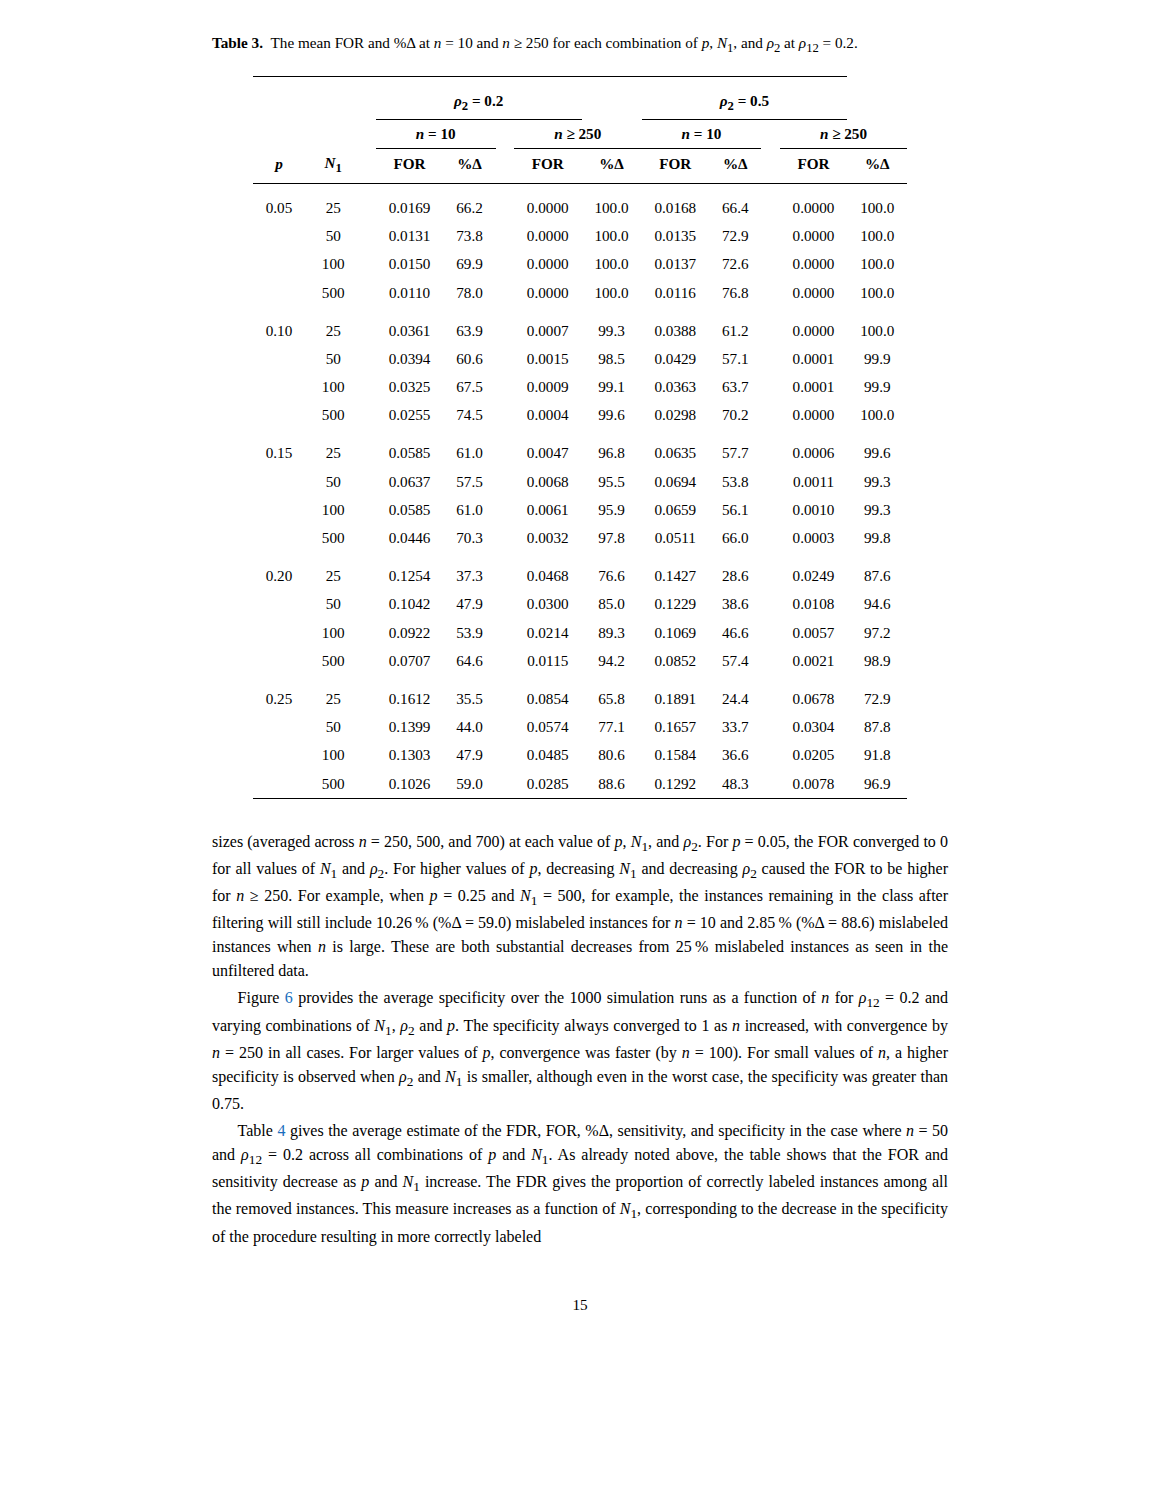Table 3. The mean FOR and %Δ at n = 10 and n ≥ 250 for each combination of p, N1, and ρ2 at ρ12 = 0.2.
| | | ρ 2 = 0.2 | | ρ 2 = 0.5 |
| --- | --- | --- | --- | --- |
| | | n = 10 | | n ≥ 250 | n = 10 | | n ≥ 250 |
| p | N 1 | | FOR | %Δ | | FOR | %Δ | FOR | %Δ | | FOR | %Δ |
| 0.05 | 25 | | 0.0169 | 66.2 | | 0.0000 | 100.0 | 0.0168 | 66.4 | | 0.0000 | 100.0 |
| | 50 | | 0.0131 | 73.8 | | 0.0000 | 100.0 | 0.0135 | 72.9 | | 0.0000 | 100.0 |
| | 100 | | 0.0150 | 69.9 | | 0.0000 | 100.0 | 0.0137 | 72.6 | | 0.0000 | 100.0 |
| | 500 | | 0.0110 | 78.0 | | 0.0000 | 100.0 | 0.0116 | 76.8 | | 0.0000 | 100.0 |
| 0.10 | 25 | | 0.0361 | 63.9 | | 0.0007 | 99.3 | 0.0388 | 61.2 | | 0.0000 | 100.0 |
| | 50 | | 0.0394 | 60.6 | | 0.0015 | 98.5 | 0.0429 | 57.1 | | 0.0001 | 99.9 |
| | 100 | | 0.0325 | 67.5 | | 0.0009 | 99.1 | 0.0363 | 63.7 | | 0.0001 | 99.9 |
| | 500 | | 0.0255 | 74.5 | | 0.0004 | 99.6 | 0.0298 | 70.2 | | 0.0000 | 100.0 |
| 0.15 | 25 | | 0.0585 | 61.0 | | 0.0047 | 96.8 | 0.0635 | 57.7 | | 0.0006 | 99.6 |
| | 50 | | 0.0637 | 57.5 | | 0.0068 | 95.5 | 0.0694 | 53.8 | | 0.0011 | 99.3 |
| | 100 | | 0.0585 | 61.0 | | 0.0061 | 95.9 | 0.0659 | 56.1 | | 0.0010 | 99.3 |
| | 500 | | 0.0446 | 70.3 | | 0.0032 | 97.8 | 0.0511 | 66.0 | | 0.0003 | 99.8 |
| 0.20 | 25 | | 0.1254 | 37.3 | | 0.0468 | 76.6 | 0.1427 | 28.6 | | 0.0249 | 87.6 |
| | 50 | | 0.1042 | 47.9 | | 0.0300 | 85.0 | 0.1229 | 38.6 | | 0.0108 | 94.6 |
| | 100 | | 0.0922 | 53.9 | | 0.0214 | 89.3 | 0.1069 | 46.6 | | 0.0057 | 97.2 |
| | 500 | | 0.0707 | 64.6 | | 0.0115 | 94.2 | 0.0852 | 57.4 | | 0.0021 | 98.9 |
| 0.25 | 25 | | 0.1612 | 35.5 | | 0.0854 | 65.8 | 0.1891 | 24.4 | | 0.0678 | 72.9 |
| | 50 | | 0.1399 | 44.0 | | 0.0574 | 77.1 | 0.1657 | 33.7 | | 0.0304 | 87.8 |
| | 100 | | 0.1303 | 47.9 | | 0.0485 | 80.6 | 0.1584 | 36.6 | | 0.0205 | 91.8 |
| | 500 | | 0.1026 | 59.0 | | 0.0285 | 88.6 | 0.1292 | 48.3 | | 0.0078 | 96.9 |
sizes (averaged across n = 250, 500, and 700) at each value of p, N1, and ρ2. For p = 0.05, the FOR converged to 0 for all values of N1 and ρ2. For higher values of p, decreasing N1 and decreasing ρ2 caused the FOR to be higher for n ≥ 250. For example, when p = 0.25 and N1 = 500, for example, the instances remaining in the class after filtering will still include 10.26 % (%Δ = 59.0) mislabeled instances for n = 10 and 2.85 % (%Δ = 88.6) mislabeled instances when n is large. These are both substantial decreases from 25 % mislabeled instances as seen in the unfiltered data.
Figure 6 provides the average specificity over the 1000 simulation runs as a function of n for ρ12 = 0.2 and varying combinations of N1, ρ2 and p. The specificity always converged to 1 as n increased, with convergence by n = 250 in all cases. For larger values of p, convergence was faster (by n = 100). For small values of n, a higher specificity is observed when ρ2 and N1 is smaller, although even in the worst case, the specificity was greater than 0.75.
Table 4 gives the average estimate of the FDR, FOR, %Δ, sensitivity, and specificity in the case where n = 50 and ρ12 = 0.2 across all combinations of p and N1. As already noted above, the table shows that the FOR and sensitivity decrease as p and N1 increase. The FDR gives the proportion of correctly labeled instances among all the removed instances. This measure increases as a function of N1, corresponding to the decrease in the specificity of the procedure resulting in more correctly labeled
15